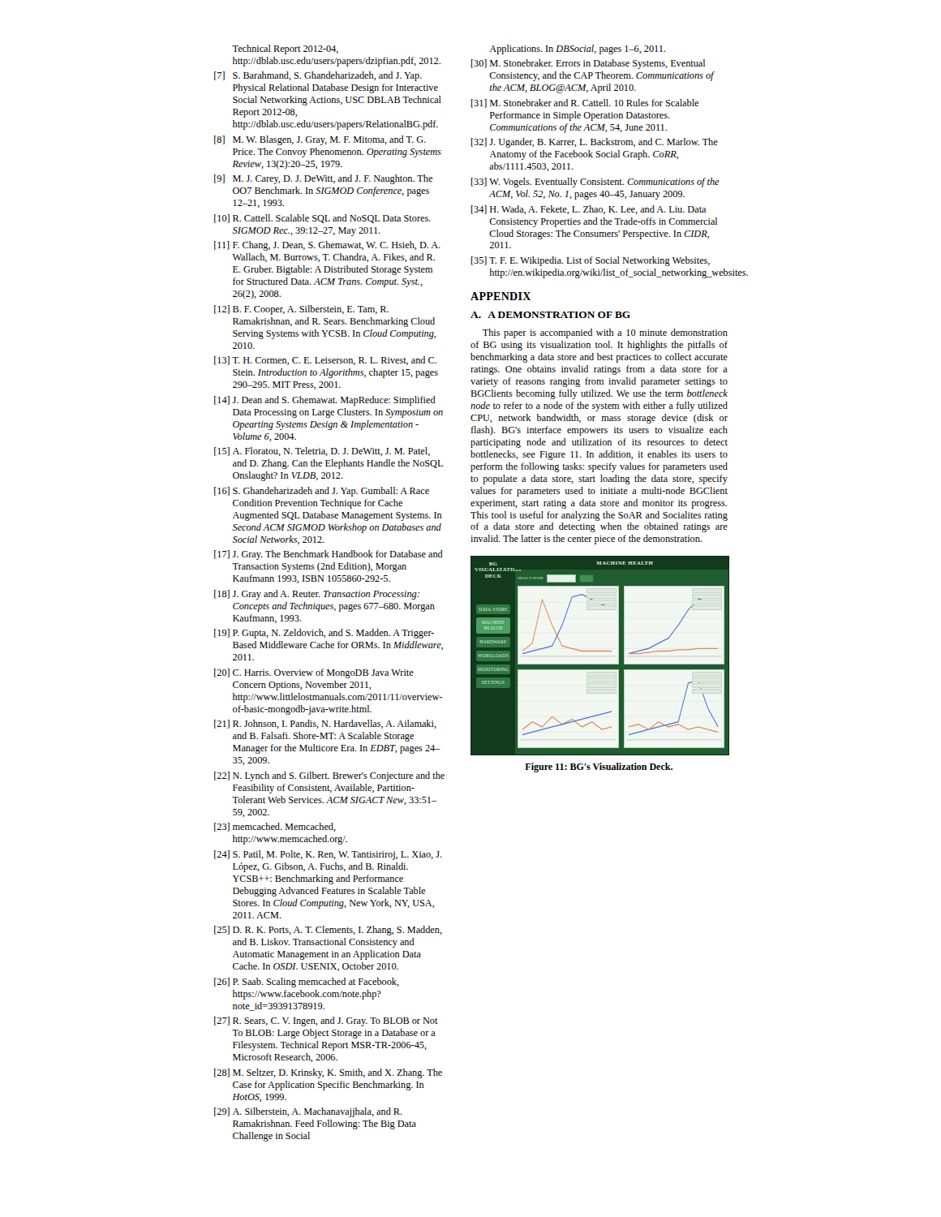Technical Report 2012-04,
http://dblab.usc.edu/users/papers/dzipfian.pdf, 2012.
[7] S. Barahmand, S. Ghandeharizadeh, and J. Yap. Physical Relational Database Design for Interactive Social Networking Actions, USC DBLAB Technical Report 2012-08,
http://dblab.usc.edu/users/papers/RelationalBG.pdf.
[8] M. W. Blasgen, J. Gray, M. F. Mitoma, and T. G. Price. The Convoy Phenomenon. Operating Systems Review, 13(2):20–25, 1979.
[9] M. J. Carey, D. J. DeWitt, and J. F. Naughton. The OO7 Benchmark. In SIGMOD Conference, pages 12–21, 1993.
[10] R. Cattell. Scalable SQL and NoSQL Data Stores. SIGMOD Rec., 39:12–27, May 2011.
[11] F. Chang, J. Dean, S. Ghemawat, W. C. Hsieh, D. A. Wallach, M. Burrows, T. Chandra, A. Fikes, and R. E. Gruber. Bigtable: A Distributed Storage System for Structured Data. ACM Trans. Comput. Syst., 26(2), 2008.
[12] B. F. Cooper, A. Silberstein, E. Tam, R. Ramakrishnan, and R. Sears. Benchmarking Cloud Serving Systems with YCSB. In Cloud Computing, 2010.
[13] T. H. Cormen, C. E. Leiserson, R. L. Rivest, and C. Stein. Introduction to Algorithms, chapter 15, pages 290–295. MIT Press, 2001.
[14] J. Dean and S. Ghemawat. MapReduce: Simplified Data Processing on Large Clusters. In Symposium on Opearting Systems Design & Implementation - Volume 6, 2004.
[15] A. Floratou, N. Teletria, D. J. DeWitt, J. M. Patel, and D. Zhang. Can the Elephants Handle the NoSQL Onslaught? In VLDB, 2012.
[16] S. Ghandeharizadeh and J. Yap. Gumball: A Race Condition Prevention Technique for Cache Augmented SQL Database Management Systems. In Second ACM SIGMOD Workshop on Databases and Social Networks, 2012.
[17] J. Gray. The Benchmark Handbook for Database and Transaction Systems (2nd Edition), Morgan Kaufmann 1993, ISBN 1055860-292-5.
[18] J. Gray and A. Reuter. Transaction Processing: Concepts and Techniques, pages 677–680. Morgan Kaufmann, 1993.
[19] P. Gupta, N. Zeldovich, and S. Madden. A Trigger-Based Middleware Cache for ORMs. In Middleware, 2011.
[20] C. Harris. Overview of MongoDB Java Write Concern Options, November 2011,
http://www.littlelostmanuals.com/2011/11/overview-of-basic-mongodb-java-write.html.
[21] R. Johnson, I. Pandis, N. Hardavellas, A. Ailamaki, and B. Falsafi. Shore-MT: A Scalable Storage Manager for the Multicore Era. In EDBT, pages 24–35, 2009.
[22] N. Lynch and S. Gilbert. Brewer's Conjecture and the Feasibility of Consistent, Available, Partition-Tolerant Web Services. ACM SIGACT New, 33:51–59, 2002.
[23] memcached. Memcached, http://www.memcached.org/.
[24] S. Patil, M. Polte, K. Ren, W. Tantisiriroj, L. Xiao, J. López, G. Gibson, A. Fuchs, and B. Rinaldi. YCSB++: Benchmarking and Performance Debugging Advanced Features in Scalable Table Stores. In Cloud Computing, New York, NY, USA, 2011. ACM.
[25] D. R. K. Ports, A. T. Clements, I. Zhang, S. Madden, and B. Liskov. Transactional Consistency and Automatic Management in an Application Data Cache. In OSDI. USENIX, October 2010.
[26] P. Saab. Scaling memcached at Facebook,
https://www.facebook.com/note.php?note_id=39391378919.
[27] R. Sears, C. V. Ingen, and J. Gray. To BLOB or Not To BLOB: Large Object Storage in a Database or a Filesystem. Technical Report MSR-TR-2006-45, Microsoft Research, 2006.
[28] M. Seltzer, D. Krinsky, K. Smith, and X. Zhang. The Case for Application Specific Benchmarking. In HotOS, 1999.
[29] A. Silberstein, A. Machanavajjhala, and R. Ramakrishnan. Feed Following: The Big Data Challenge in Social
Applications. In DBSocial, pages 1–6, 2011.
[30] M. Stonebraker. Errors in Database Systems, Eventual Consistency, and the CAP Theorem. Communications of the ACM, BLOG@ACM, April 2010.
[31] M. Stonebraker and R. Cattell. 10 Rules for Scalable Performance in Simple Operation Datastores. Communications of the ACM, 54, June 2011.
[32] J. Ugander, B. Karrer, L. Backstrom, and C. Marlow. The Anatomy of the Facebook Social Graph. CoRR, abs/1111.4503, 2011.
[33] W. Vogels. Eventually Consistent. Communications of the ACM, Vol. 52, No. 1, pages 40–45, January 2009.
[34] H. Wada, A. Fekete, L. Zhao, K. Lee, and A. Liu. Data Consistency Properties and the Trade-offs in Commercial Cloud Storages: The Consumers' Perspective. In CIDR, 2011.
[35] T. F. E. Wikipedia. List of Social Networking Websites, http://en.wikipedia.org/wiki/list_of_social_networking_websites.
APPENDIX
A. A DEMONSTRATION OF BG
This paper is accompanied with a 10 minute demonstration of BG using its visualization tool. It highlights the pitfalls of benchmarking a data store and best practices to collect accurate ratings. One obtains invalid ratings from a data store for a variety of reasons ranging from invalid parameter settings to BGClients becoming fully utilized. We use the term bottleneck node to refer to a node of the system with either a fully utilized CPU, network bandwidth, or mass storage device (disk or flash). BG's interface empowers its users to visualize each participating node and utilization of its resources to detect bottlenecks, see Figure 11. In addition, it enables its users to perform the following tasks: specify values for parameters used to populate a data store, start loading the data store, specify values for parameters used to initiate a multi-node BGClient experiment, start rating a data store and monitor its progress. This tool is useful for analyzing the SoAR and Socialites rating of a data store and detecting when the obtained ratings are invalid. The latter is the center piece of the demonstration.
BG
VISUALIZATION
DECK
DATA STORE
MACHINE HEALTH
HARDWARE
WORKLOADS
MONITORING
SETTINGS
MACHINE HEALTH
SELECT NODE
Figure 11: BG's Visualization Deck.